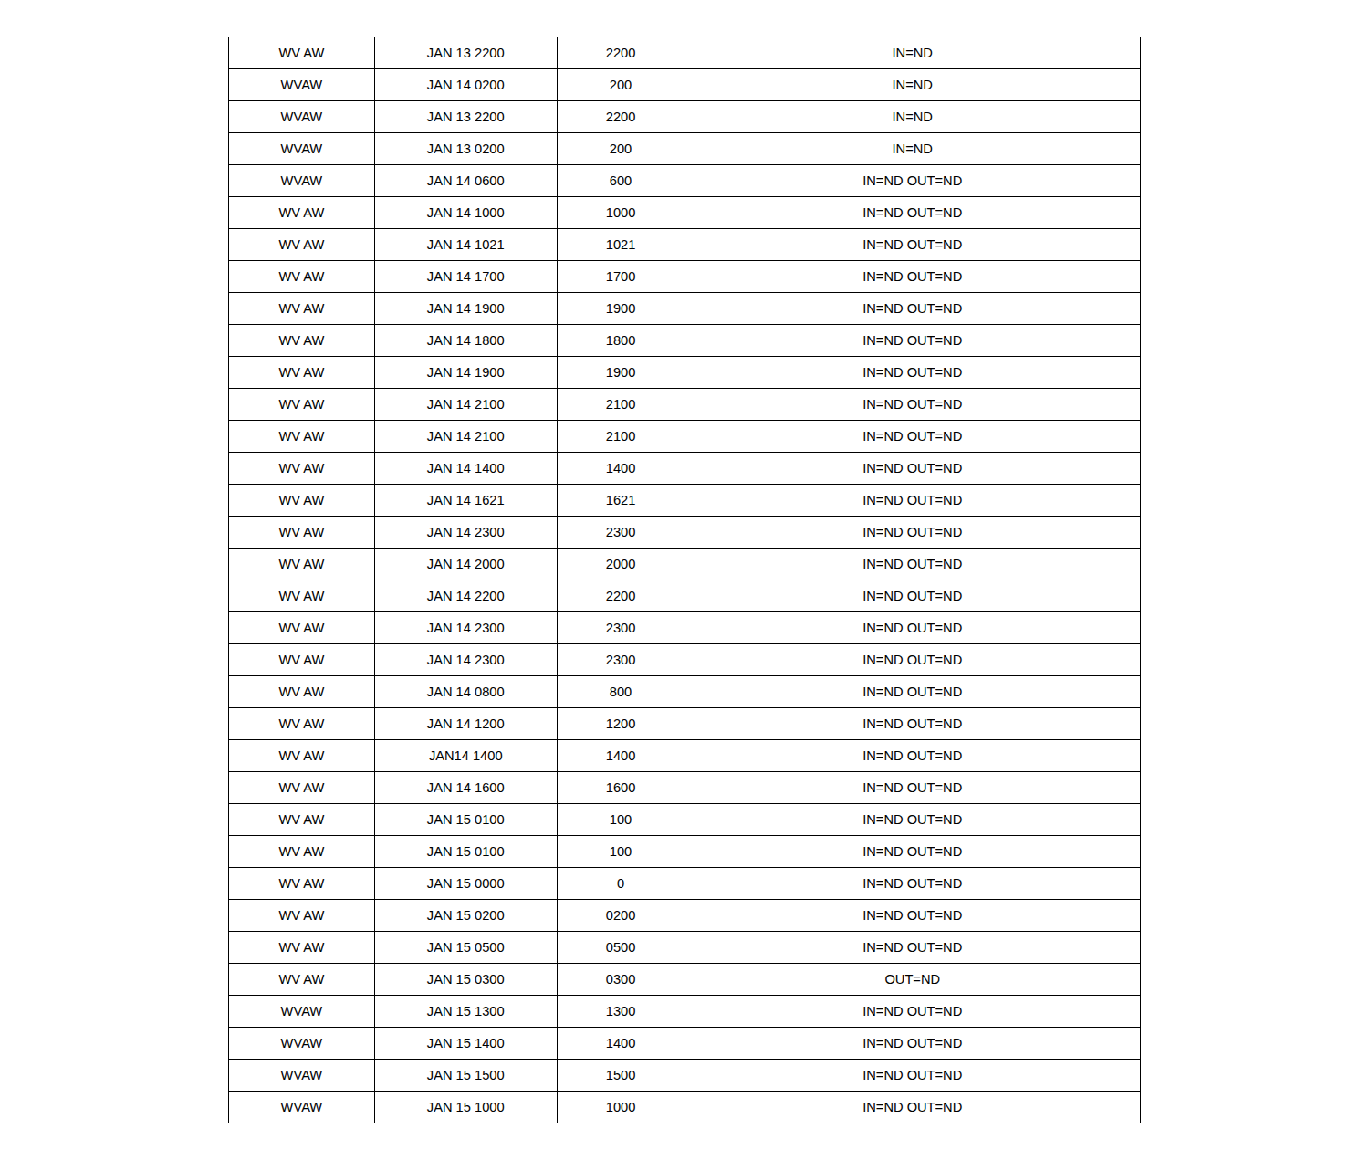| WV AW | JAN 13 2200 | 2200 | IN=ND |
| WVAW | JAN 14 0200 | 200 | IN=ND |
| WVAW | JAN 13 2200 | 2200 | IN=ND |
| WVAW | JAN 13 0200 | 200 | IN=ND |
| WVAW | JAN 14 0600 | 600 | IN=ND OUT=ND |
| WV AW | JAN 14 1000 | 1000 | IN=ND OUT=ND |
| WV AW | JAN 14 1021 | 1021 | IN=ND OUT=ND |
| WV AW | JAN 14 1700 | 1700 | IN=ND OUT=ND |
| WV AW | JAN 14 1900 | 1900 | IN=ND OUT=ND |
| WV AW | JAN 14 1800 | 1800 | IN=ND OUT=ND |
| WV AW | JAN 14 1900 | 1900 | IN=ND OUT=ND |
| WV AW | JAN 14 2100 | 2100 | IN=ND OUT=ND |
| WV AW | JAN 14 2100 | 2100 | IN=ND OUT=ND |
| WV AW | JAN 14 1400 | 1400 | IN=ND OUT=ND |
| WV AW | JAN 14 1621 | 1621 | IN=ND OUT=ND |
| WV AW | JAN 14 2300 | 2300 | IN=ND OUT=ND |
| WV AW | JAN 14 2000 | 2000 | IN=ND OUT=ND |
| WV AW | JAN 14 2200 | 2200 | IN=ND OUT=ND |
| WV AW | JAN 14 2300 | 2300 | IN=ND OUT=ND |
| WV AW | JAN 14 2300 | 2300 | IN=ND OUT=ND |
| WV AW | JAN 14 0800 | 800 | IN=ND OUT=ND |
| WV AW | JAN 14 1200 | 1200 | IN=ND OUT=ND |
| WV AW | JAN14 1400 | 1400 | IN=ND OUT=ND |
| WV AW | JAN 14 1600 | 1600 | IN=ND OUT=ND |
| WV AW | JAN 15 0100 | 100 | IN=ND OUT=ND |
| WV AW | JAN 15 0100 | 100 | IN=ND OUT=ND |
| WV AW | JAN 15 0000 | 0 | IN=ND OUT=ND |
| WV AW | JAN 15 0200 | 0200 | IN=ND OUT=ND |
| WV AW | JAN 15 0500 | 0500 | IN=ND OUT=ND |
| WV AW | JAN 15 0300 | 0300 | OUT=ND |
| WVAW | JAN 15 1300 | 1300 | IN=ND OUT=ND |
| WVAW | JAN 15 1400 | 1400 | IN=ND OUT=ND |
| WVAW | JAN 15 1500 | 1500 | IN=ND OUT=ND |
| WVAW | JAN 15 1000 | 1000 | IN=ND OUT=ND |